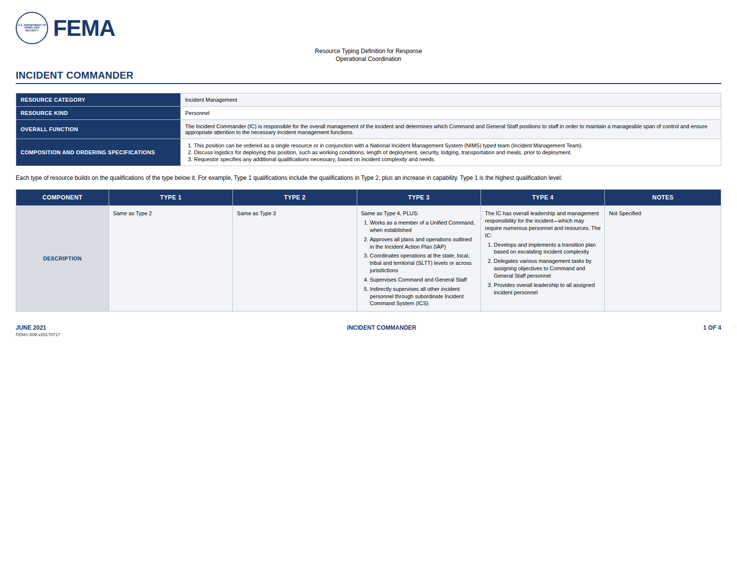U.S. DEPARTMENT OF
HOMELAND
SECURITY
FEMA
Resource Typing Definition for Response
Operational Coordination
INCIDENT COMMANDER
| RESOURCE CATEGORY | Incident Management |
| RESOURCE KIND | Personnel |
| OVERALL FUNCTION | The Incident Commander (IC) is responsible for the overall management of the incident and determines which Command and General Staff positions to staff in order to maintain a manageable span of control and ensure appropriate attention to the necessary incident management functions. |
| COMPOSITION AND ORDERING SPECIFICATIONS | This position can be ordered as a single resource or in conjunction with a National Incident Management System (NIMS) typed team (Incident Management Team). Discuss logistics for deploying this position, such as working conditions, length of deployment, security, lodging, transportation and meals, prior to deployment. Requestor specifies any additional qualifications necessary, based on incident complexity and needs. |
Each type of resource builds on the qualifications of the type below it. For example, Type 1 qualifications include the qualifications in Type 2, plus an increase in capability. Type 1 is the highest qualification level.
| COMPONENT | TYPE 1 | TYPE 2 | TYPE 3 | TYPE 4 | NOTES |
| --- | --- | --- | --- | --- | --- |
| DESCRIPTION | Same as Type 2 | Same as Type 3 | Same as Type 4, PLUS: Works as a member of a Unified Command, when established Approves all plans and operations outlined in the Incident Action Plan (IAP) Coordinates operations at the state, local, tribal and territorial (SLTT) levels or across jurisdictions Supervises Command and General Staff Indirectly supervises all other incident personnel through subordinate Incident Command System (ICS) | The IC has overall leadership and management responsibility for the incident—which may require numerous personnel and resources. The IC: Develops and implements a transition plan based on escalating incident complexity Delegates various management tasks by assigning objectives to Command and General Staff personnel Provides overall leadership to all assigned incident personnel | Not Specified |
JUNE 2021
FEMA-509-v20170717
INCIDENT COMMANDER
1 OF 4